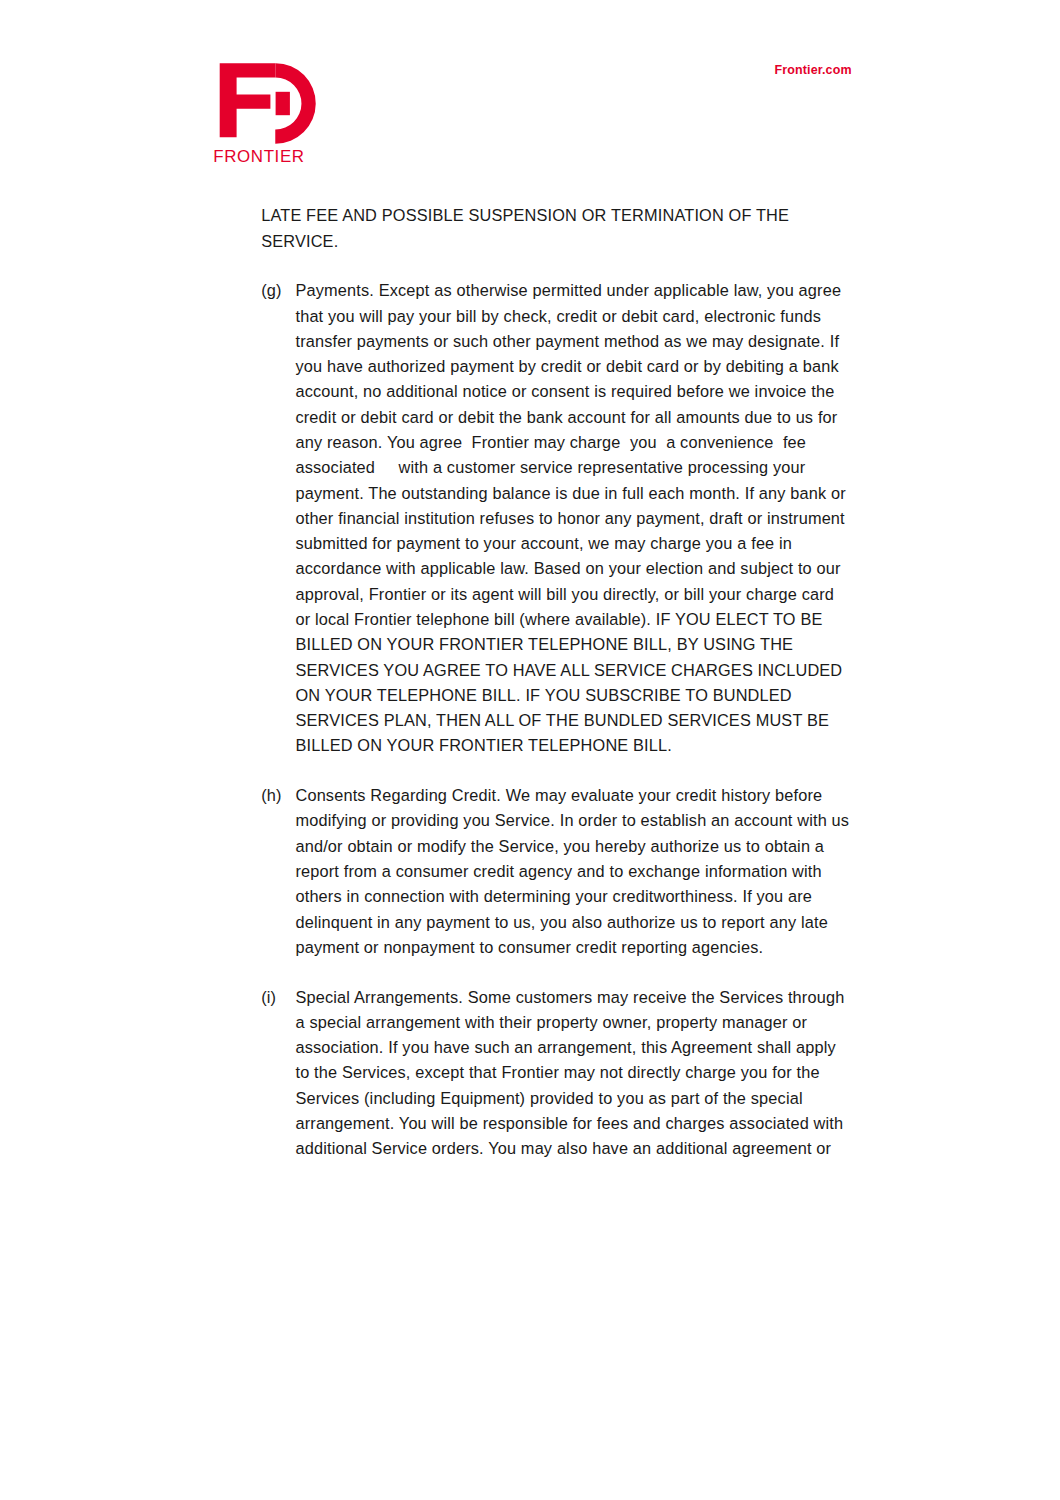FRONTIER
Frontier.com
Late fee and possible suspension or termination of the service.
(g) Payments. Except as otherwise permitted under applicable law, you agree that you will pay your bill by check, credit or debit card, electronic funds transfer payments or such other payment method as we may designate. If you have authorized payment by credit or debit card or by debiting a bank account, no additional notice or consent is required before we invoice the credit or debit card or debit the bank account for all amounts due to us for any reason. You agree Frontier may charge you a convenience fee associated with a customer service representative processing your payment. The outstanding balance is due in full each month. If any bank or other financial institution refuses to honor any payment, draft or instrument submitted for payment to your account, we may charge you a fee in accordance with applicable law. Based on your election and subject to our approval, Frontier or its agent will bill you directly, or bill your charge card or local Frontier telephone bill (where available). If you elect to be billed on your Frontier telephone bill, by using the services you agree to have all service charges included on your telephone bill. If you subscribe to bundled services plan, then all of the bundled services must be billed on your Frontier telephone bill.
(h) Consents Regarding Credit. We may evaluate your credit history before modifying or providing you Service. In order to establish an account with us and/or obtain or modify the Service, you hereby authorize us to obtain a report from a consumer credit agency and to exchange information with others in connection with determining your creditworthiness. If you are delinquent in any payment to us, you also authorize us to report any late payment or nonpayment to consumer credit reporting agencies.
(i) Special Arrangements. Some customers may receive the Services through a special arrangement with their property owner, property manager or association. If you have such an arrangement, this Agreement shall apply to the Services, except that Frontier may not directly charge you for the Services (including Equipment) provided to you as part of the special arrangement. You will be responsible for fees and charges associated with additional Service orders. You may also have an additional agreement or